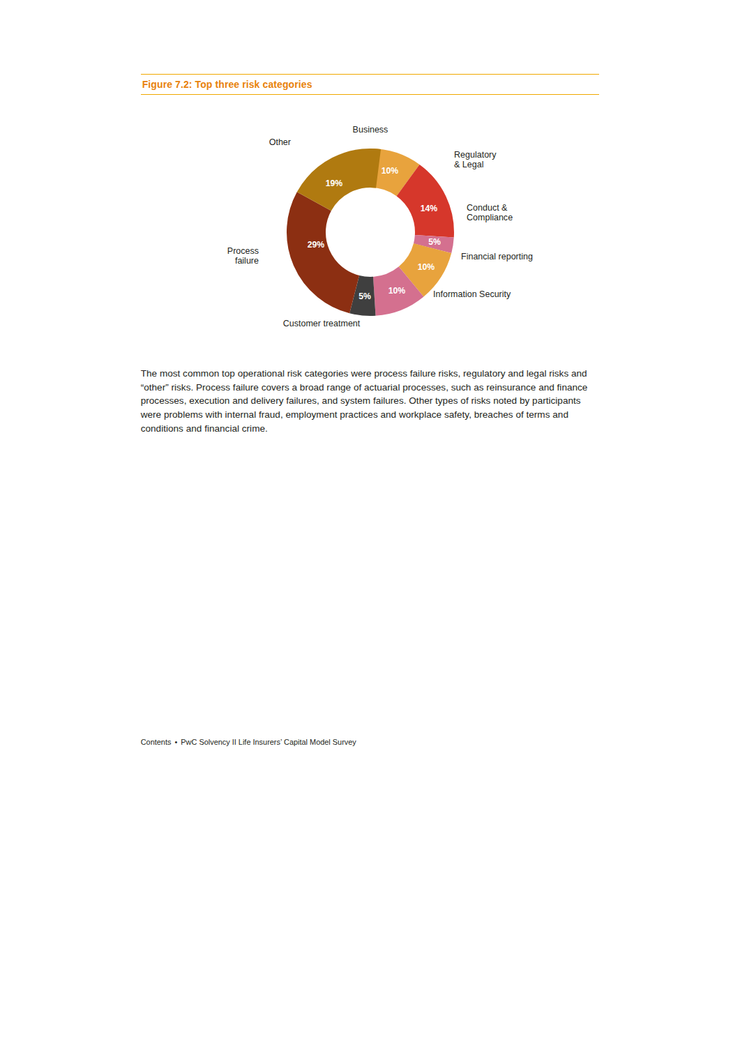Figure 7.2: Top three risk categories
Donut chart. Percentages (clockwise from top): Business 10%, Regulatory & Legal 14%, Conduct & Compliance 5%, Financial reporting 10%, Information Security 10%, Customer treatment 5%, Process failure 29%, Other 19% (total 102% as printed) 10% 14% 5% 10% 10% 5% 29% 19% Business Regulatory & Legal Conduct & Compliance Financial reporting Information Security Customer treatment Process failure Other
The most common top operational risk categories were process failure risks, regulatory and legal risks and “other” risks. Process failure covers a broad range of actuarial processes, such as reinsurance and finance processes, execution and delivery failures, and system failures. Other types of risks noted by participants were problems with internal fraud, employment practices and workplace safety, breaches of terms and conditions and financial crime.
Contents • PwC Solvency II Life Insurers’ Capital Model Survey